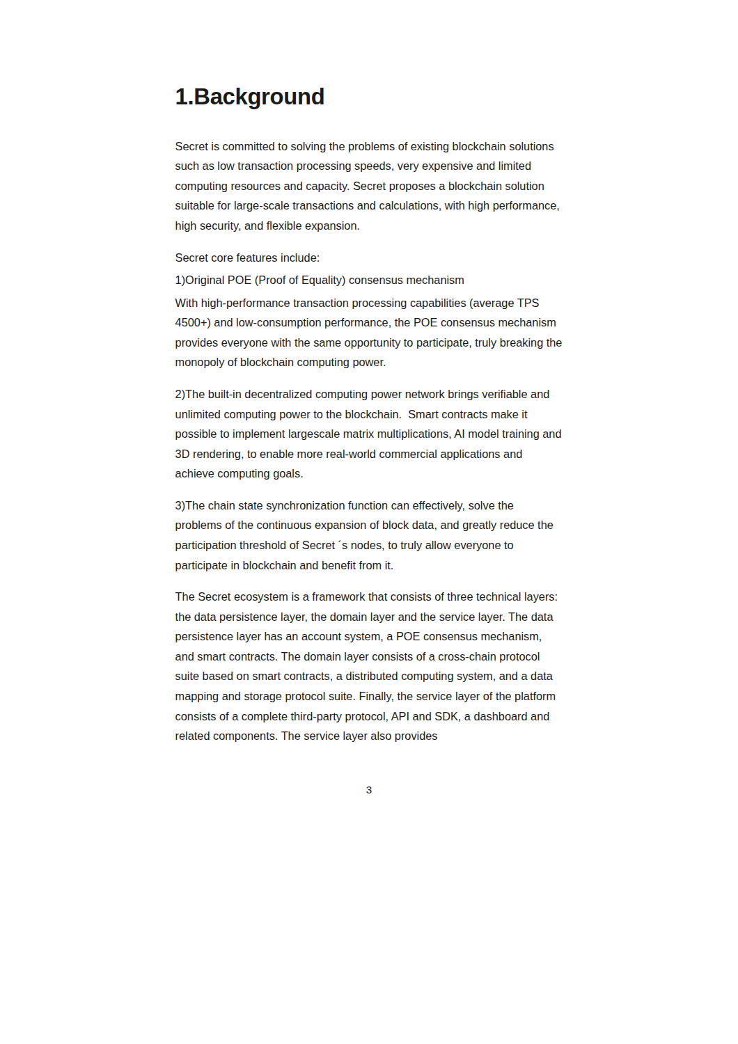1.Background
Secret is committed to solving the problems of existing blockchain solutions such as low transaction processing speeds, very expensive and limited computing resources and capacity. Secret proposes a blockchain solution suitable for large-scale transactions and calculations, with high performance, high security, and flexible expansion.
Secret core features include:
1)Original POE (Proof of Equality) consensus mechanism
With high-performance transaction processing capabilities (average TPS 4500+) and low-consumption performance, the POE consensus mechanism provides everyone with the same opportunity to participate, truly breaking the monopoly of blockchain computing power.
2)The built-in decentralized computing power network brings verifiable and unlimited computing power to the blockchain. Smart contracts make it possible to implement largescale matrix multiplications, AI model training and 3D rendering, to enable more real-world commercial applications and achieve computing goals.
3)The chain state synchronization function can effectively, solve the problems of the continuous expansion of block data, and greatly reduce the participation threshold of Secret ´s nodes, to truly allow everyone to participate in blockchain and benefit from it.
The Secret ecosystem is a framework that consists of three technical layers: the data persistence layer, the domain layer and the service layer. The data persistence layer has an account system, a POE consensus mechanism, and smart contracts. The domain layer consists of a cross-chain protocol suite based on smart contracts, a distributed computing system, and a data mapping and storage protocol suite. Finally, the service layer of the platform consists of a complete third-party protocol, API and SDK, a dashboard and related components. The service layer also provides
3